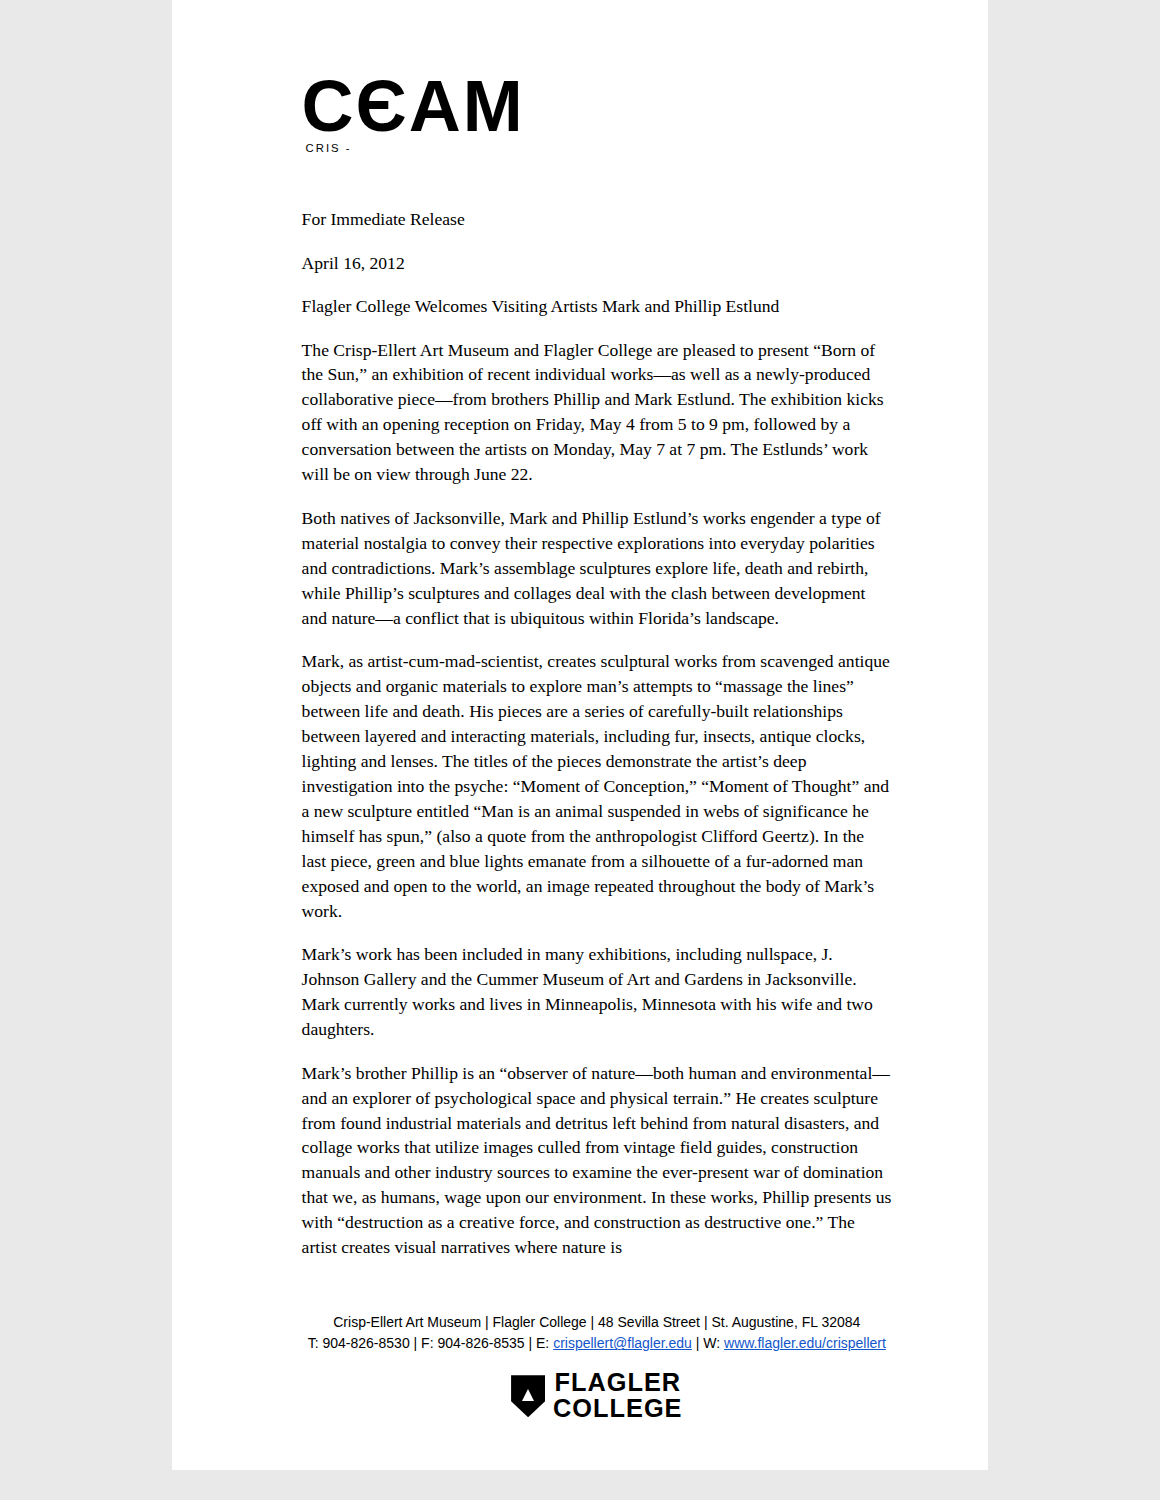CЄAM
CRIS -
For Immediate Release
April 16, 2012
Flagler College Welcomes Visiting Artists Mark and Phillip Estlund
The Crisp-Ellert Art Museum and Flagler College are pleased to present “Born of the Sun,” an exhibition of recent individual works—as well as a newly-produced collaborative piece—from brothers Phillip and Mark Estlund. The exhibition kicks off with an opening reception on Friday, May 4 from 5 to 9 pm, followed by a conversation between the artists on Monday, May 7 at 7 pm. The Estlunds’ work will be on view through June 22.
Both natives of Jacksonville, Mark and Phillip Estlund’s works engender a type of material nostalgia to convey their respective explorations into everyday polarities and contradictions. Mark’s assemblage sculptures explore life, death and rebirth, while Phillip’s sculptures and collages deal with the clash between development and nature—a conflict that is ubiquitous within Florida’s landscape.
Mark, as artist-cum-mad-scientist, creates sculptural works from scavenged antique objects and organic materials to explore man’s attempts to “massage the lines” between life and death. His pieces are a series of carefully-built relationships between layered and interacting materials, including fur, insects, antique clocks, lighting and lenses. The titles of the pieces demonstrate the artist’s deep investigation into the psyche: “Moment of Conception,” “Moment of Thought” and a new sculpture entitled “Man is an animal suspended in webs of significance he himself has spun,” (also a quote from the anthropologist Clifford Geertz). In the last piece, green and blue lights emanate from a silhouette of a fur-adorned man exposed and open to the world, an image repeated throughout the body of Mark’s work.
Mark’s work has been included in many exhibitions, including nullspace, J. Johnson Gallery and the Cummer Museum of Art and Gardens in Jacksonville. Mark currently works and lives in Minneapolis, Minnesota with his wife and two daughters.
Mark’s brother Phillip is an “observer of nature—both human and environmental—and an explorer of psychological space and physical terrain.” He creates sculpture from found industrial materials and detritus left behind from natural disasters, and collage works that utilize images culled from vintage field guides, construction manuals and other industry sources to examine the ever-present war of domination that we, as humans, wage upon our environment. In these works, Phillip presents us with “destruction as a creative force, and construction as destructive one.” The artist creates visual narratives where nature is
Crisp-Ellert Art Museum | Flagler College | 48 Sevilla Street | St. Augustine, FL 32084
T: 904-826-8530 | F: 904-826-8535 | E: crispellert@flagler.edu | W: www.flagler.edu/crispellert
FLAGLER COLLEGE